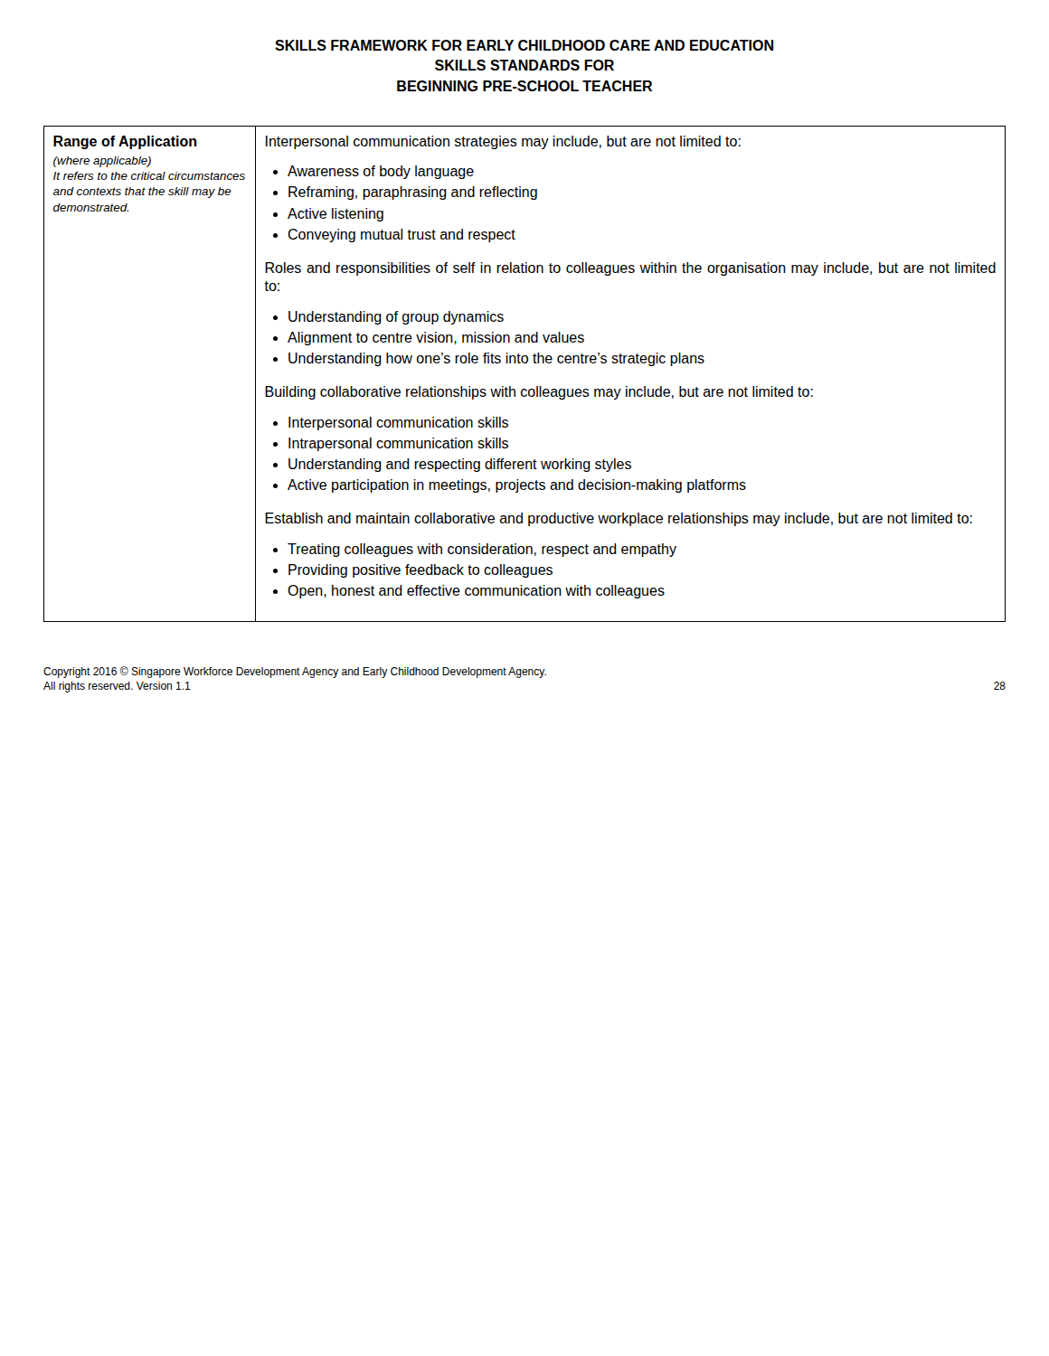Skills Framework for Early Childhood Care and Education
Skills Standards for
Beginning Pre-School Teacher
| Range of Application (where applicable) It refers to the critical circumstances and contexts that the skill may be demonstrated. | Interpersonal communication strategies may include, but are not limited to: Awareness of body language Reframing, paraphrasing and reflecting Active listening Conveying mutual trust and respect Roles and responsibilities of self in relation to colleagues within the organisation may include, but are not limited to: Understanding of group dynamics Alignment to centre vision, mission and values Understanding how one’s role fits into the centre’s strategic plans Building collaborative relationships with colleagues may include, but are not limited to: Interpersonal communication skills Intrapersonal communication skills Understanding and respecting different working styles Active participation in meetings, projects and decision-making platforms Establish and maintain collaborative and productive workplace relationships may include, but are not limited to: Treating colleagues with consideration, respect and empathy Providing positive feedback to colleagues Open, honest and effective communication with colleagues |
Copyright 2016 © Singapore Workforce Development Agency and Early Childhood Development Agency.
All rights reserved. Version 1.1
28